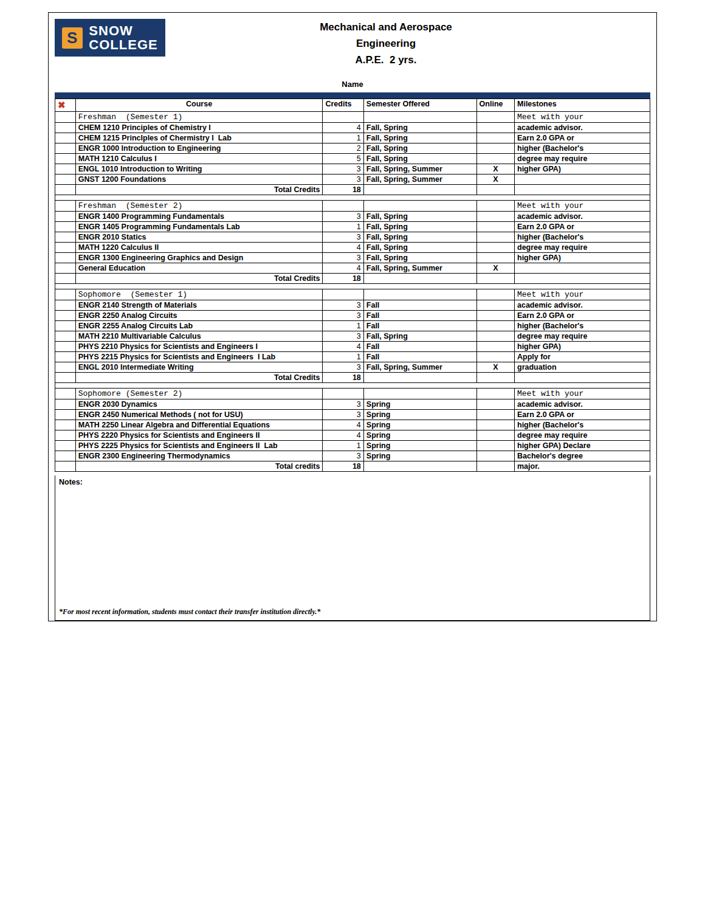S SNOW
COLLEGE
Mechanical and Aerospace
Engineering
A.P.E. 2 yrs.
Name
| ✖ | Course | Credits | Semester Offered | Online | Milestones |
| --- | --- | --- | --- | --- | --- |
| | Freshman (Semester 1) | | | | Meet with your |
| | CHEM 1210 Principles of Chemistry I | 4 | Fall, Spring | | academic advisor. |
| | CHEM 1215 PrincIples of Chermistry I Lab | 1 | Fall, Spring | | Earn 2.0 GPA or |
| | ENGR 1000 Introduction to Engineering | 2 | Fall, Spring | | higher (Bachelor's |
| | MATH 1210 Calculus I | 5 | Fall, Spring | | degree may require |
| | ENGL 1010 Introduction to Writing | 3 | Fall, Spring, Summer | X | higher GPA) |
| | GNST 1200 Foundations | 3 | Fall, Spring, Summer | X | |
| | Total Credits | 18 | | | |
| | Freshman (Semester 2) | | | | Meet with your |
| | ENGR 1400 Programming Fundamentals | 3 | Fall, Spring | | academic advisor. |
| | ENGR 1405 Programming Fundamentals Lab | 1 | Fall, Spring | | Earn 2.0 GPA or |
| | ENGR 2010 Statics | 3 | Fall, Spring | | higher (Bachelor's |
| | MATH 1220 Calculus II | 4 | Fall, Spring | | degree may require |
| | ENGR 1300 Engineering Graphics and Design | 3 | Fall, Spring | | higher GPA) |
| | General Education | 4 | Fall, Spring, Summer | X | |
| | Total Credits | 18 | | | |
| | Sophomore (Semester 1) | | | | Meet with your |
| | ENGR 2140 Strength of Materials | 3 | Fall | | academic advisor. |
| | ENGR 2250 Analog Circuits | 3 | Fall | | Earn 2.0 GPA or |
| | ENGR 2255 Analog Circuits Lab | 1 | Fall | | higher (Bachelor's |
| | MATH 2210 Multivariable Calculus | 3 | Fall, Spring | | degree may require |
| | PHYS 2210 Physics for Scientists and Engineers I | 4 | Fall | | higher GPA) |
| | PHYS 2215 Physics for Scientists and Engineers I Lab | 1 | Fall | | Apply for |
| | ENGL 2010 Intermediate Writing | 3 | Fall, Spring, Summer | X | graduation |
| | Total Credits | 18 | | | |
| | Sophomore (Semester 2) | | | | Meet with your |
| | ENGR 2030 Dynamics | 3 | Spring | | academic advisor. |
| | ENGR 2450 Numerical Methods ( not for USU) | 3 | Spring | | Earn 2.0 GPA or |
| | MATH 2250 Linear Algebra and Differential Equations | 4 | Spring | | higher (Bachelor's |
| | PHYS 2220 Physics for Scientists and Engineers II | 4 | Spring | | degree may require |
| | PHYS 2225 Physics for Scientists and Engineers II Lab | 1 | Spring | | higher GPA) Declare |
| | ENGR 2300 Engineering Thermodynamics | 3 | Spring | | Bachelor's degree |
| | Total credits | 18 | | | major. |
Notes:
*For most recent information, students must contact their transfer institution directly.*